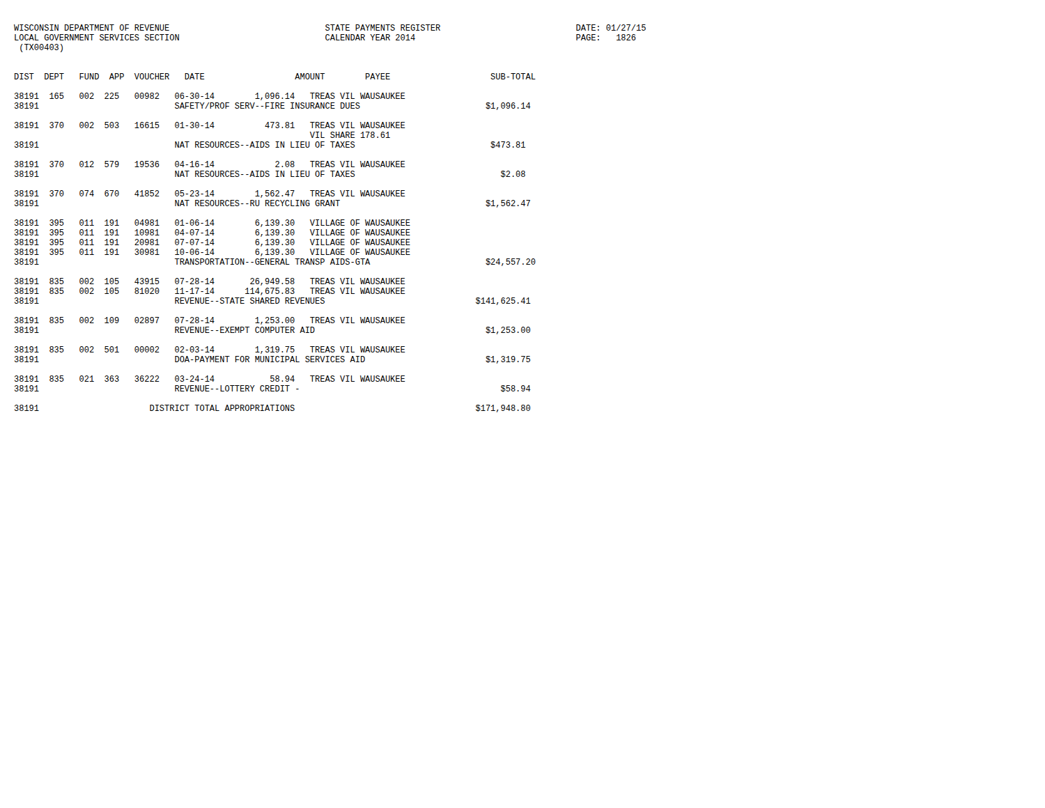WISCONSIN DEPARTMENT OF REVENUE STATE PAYMENTS REGISTER DATE: 01/27/15 LOCAL GOVERNMENT SERVICES SECTION CALENDAR YEAR 2014 PAGE: 1826 (TX00403) DIST DEPT FUND APP VOUCHER DATE AMOUNT PAYEE SUB-TOTAL 38191 165 002 225 00982 06-30-14 1,096.14 TREAS VIL WAUSAUKEE 38191 SAFETY/PROF SERV--FIRE INSURANCE DUES $1,096.14 38191 370 002 503 16615 01-30-14 473.81 TREAS VIL WAUSAUKEE VIL SHARE 178.61 38191 NAT RESOURCES--AIDS IN LIEU OF TAXES $473.81 38191 370 012 579 19536 04-16-14 2.08 TREAS VIL WAUSAUKEE 38191 NAT RESOURCES--AIDS IN LIEU OF TAXES $2.08 38191 370 074 670 41852 05-23-14 1,562.47 TREAS VIL WAUSAUKEE 38191 NAT RESOURCES--RU RECYCLING GRANT $1,562.47 38191 395 011 191 04981 01-06-14 6,139.30 VILLAGE OF WAUSAUKEE 38191 395 011 191 10981 04-07-14 6,139.30 VILLAGE OF WAUSAUKEE 38191 395 011 191 20981 07-07-14 6,139.30 VILLAGE OF WAUSAUKEE 38191 395 011 191 30981 10-06-14 6,139.30 VILLAGE OF WAUSAUKEE 38191 TRANSPORTATION--GENERAL TRANSP AIDS-GTA $24,557.20 38191 835 002 105 43915 07-28-14 26,949.58 TREAS VIL WAUSAUKEE 38191 835 002 105 81020 11-17-14 114,675.83 TREAS VIL WAUSAUKEE 38191 REVENUE--STATE SHARED REVENUES $141,625.41 38191 835 002 109 02897 07-28-14 1,253.00 TREAS VIL WAUSAUKEE 38191 REVENUE--EXEMPT COMPUTER AID $1,253.00 38191 835 002 501 00002 02-03-14 1,319.75 TREAS VIL WAUSAUKEE 38191 DOA-PAYMENT FOR MUNICIPAL SERVICES AID $1,319.75 38191 835 021 363 36222 03-24-14 58.94 TREAS VIL WAUSAUKEE 38191 REVENUE--LOTTERY CREDIT - $58.94 38191 DISTRICT TOTAL APPROPRIATIONS $171,948.80